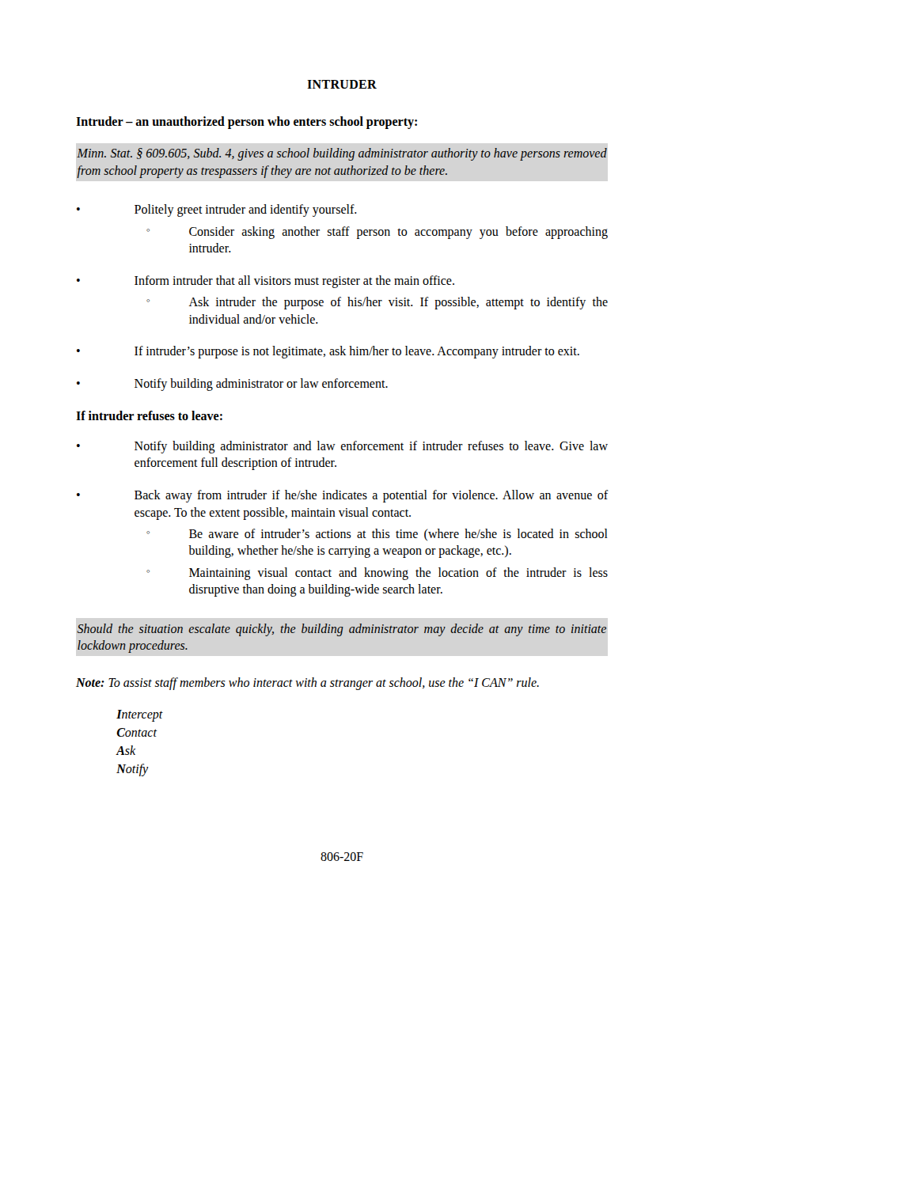INTRUDER
Intruder – an unauthorized person who enters school property:
Minn. Stat. § 609.605, Subd. 4, gives a school building administrator authority to have persons removed from school property as trespassers if they are not authorized to be there.
Politely greet intruder and identify yourself.
Consider asking another staff person to accompany you before approaching intruder.
Inform intruder that all visitors must register at the main office.
Ask intruder the purpose of his/her visit. If possible, attempt to identify the individual and/or vehicle.
If intruder’s purpose is not legitimate, ask him/her to leave. Accompany intruder to exit.
Notify building administrator or law enforcement.
If intruder refuses to leave:
Notify building administrator and law enforcement if intruder refuses to leave. Give law enforcement full description of intruder.
Back away from intruder if he/she indicates a potential for violence. Allow an avenue of escape. To the extent possible, maintain visual contact.
Be aware of intruder’s actions at this time (where he/she is located in school building, whether he/she is carrying a weapon or package, etc.).
Maintaining visual contact and knowing the location of the intruder is less disruptive than doing a building-wide search later.
Should the situation escalate quickly, the building administrator may decide at any time to initiate lockdown procedures.
Note: To assist staff members who interact with a stranger at school, use the “I CAN” rule.
Intercept
Contact
Ask
Notify
806-20F